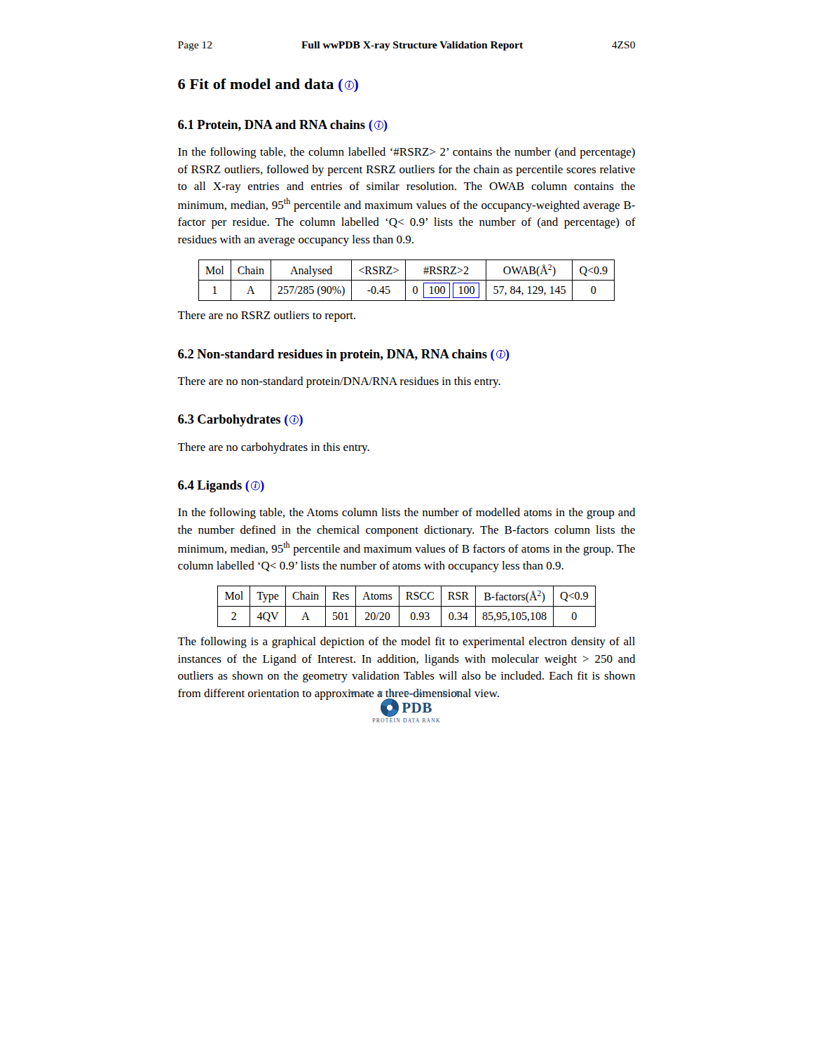Page 12
Full wwPDB X-ray Structure Validation Report
4ZS0
6 Fit of model and data (i)
6.1 Protein, DNA and RNA chains (i)
In the following table, the column labelled ‘#RSRZ> 2’ contains the number (and percentage) of RSRZ outliers, followed by percent RSRZ outliers for the chain as percentile scores relative to all X-ray entries and entries of similar resolution. The OWAB column contains the minimum, median, 95th percentile and maximum values of the occupancy-weighted average B-factor per residue. The column labelled ‘Q< 0.9’ lists the number of (and percentage) of residues with an average occupancy less than 0.9.
| Mol | Chain | Analysed | <RSRZ> | #RSRZ>2 | OWAB(Å 2 ) | Q<0.9 |
| --- | --- | --- | --- | --- | --- | --- |
| 1 | A | 257/285 (90%) | -0.45 | 0 100 100 | 57, 84, 129, 145 | 0 |
There are no RSRZ outliers to report.
6.2 Non-standard residues in protein, DNA, RNA chains (i)
There are no non-standard protein/DNA/RNA residues in this entry.
6.3 Carbohydrates (i)
There are no carbohydrates in this entry.
6.4 Ligands (i)
In the following table, the Atoms column lists the number of modelled atoms in the group and the number defined in the chemical component dictionary. The B-factors column lists the minimum, median, 95th percentile and maximum values of B factors of atoms in the group. The column labelled ‘Q< 0.9’ lists the number of atoms with occupancy less than 0.9.
| Mol | Type | Chain | Res | Atoms | RSCC | RSR | B-factors(Å 2 ) | Q<0.9 |
| --- | --- | --- | --- | --- | --- | --- | --- | --- |
| 2 | 4QV | A | 501 | 20/20 | 0.93 | 0.34 | 85,95,105,108 | 0 |
The following is a graphical depiction of the model fit to experimental electron density of all instances of the Ligand of Interest. In addition, ligands with molecular weight > 250 and outliers as shown on the geometry validation Tables will also be included. Each fit is shown from different orientation to approximate a three-dimensional view.
W O R L D W I D E
PDB
PROTEIN DATA BANK